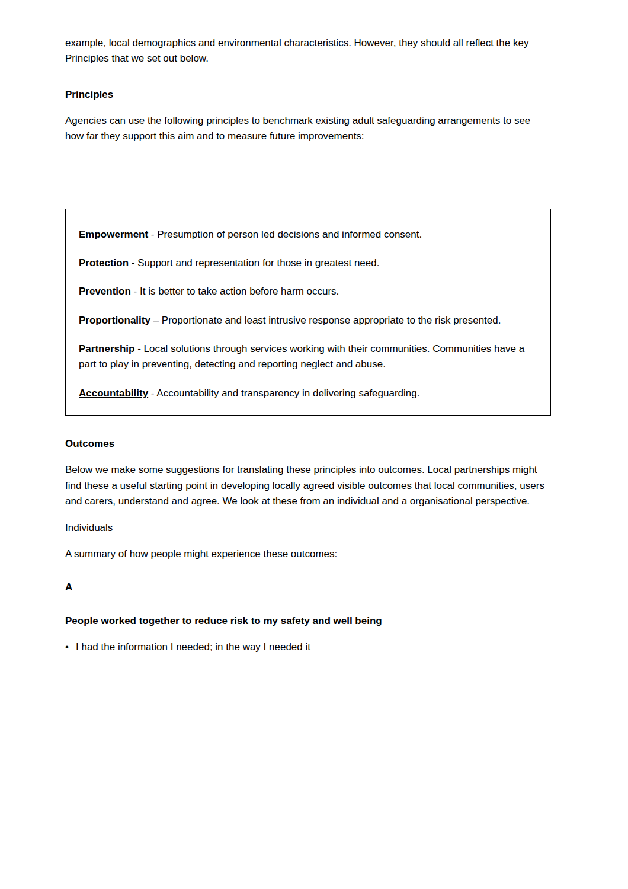example, local demographics and environmental characteristics. However, they should all reflect the key Principles that we set out below.
Principles
Agencies can use the following principles to benchmark existing adult safeguarding arrangements to see how far they support this aim and to measure future improvements:
Empowerment - Presumption of person led decisions and informed consent.
Protection - Support and representation for those in greatest need.
Prevention - It is better to take action before harm occurs.
Proportionality – Proportionate and least intrusive response appropriate to the risk presented.
Partnership - Local solutions through services working with their communities. Communities have a part to play in preventing, detecting and reporting neglect and abuse.
Accountability - Accountability and transparency in delivering safeguarding.
Outcomes
Below we make some suggestions for translating these principles into outcomes. Local partnerships might find these a useful starting point in developing locally agreed visible outcomes that local communities, users and carers, understand and agree. We look at these from an individual and a organisational perspective.
Individuals
A summary of how people might experience these outcomes:
A
People worked together to reduce risk to my safety and well being
I had the information I needed; in the way I needed it